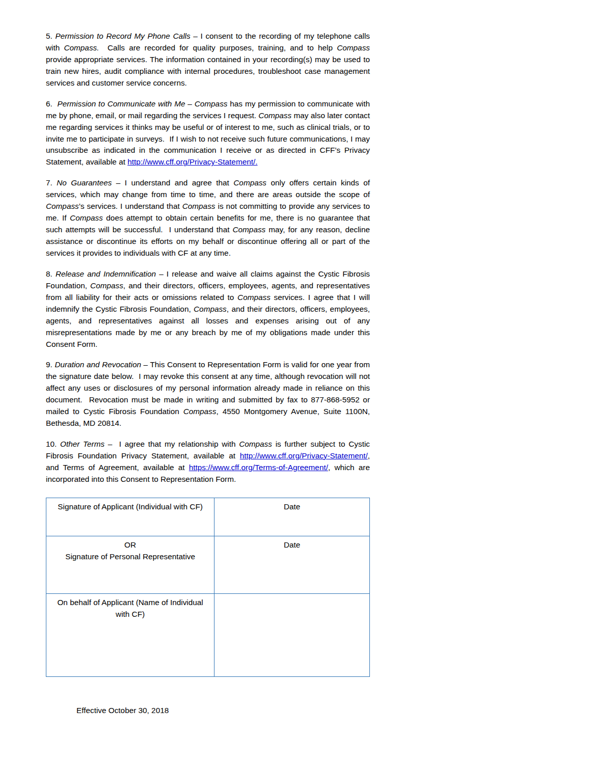5. Permission to Record My Phone Calls – I consent to the recording of my telephone calls with Compass. Calls are recorded for quality purposes, training, and to help Compass provide appropriate services. The information contained in your recording(s) may be used to train new hires, audit compliance with internal procedures, troubleshoot case management services and customer service concerns.
6. Permission to Communicate with Me – Compass has my permission to communicate with me by phone, email, or mail regarding the services I request. Compass may also later contact me regarding services it thinks may be useful or of interest to me, such as clinical trials, or to invite me to participate in surveys. If I wish to not receive such future communications, I may unsubscribe as indicated in the communication I receive or as directed in CFF’s Privacy Statement, available at http://www.cff.org/Privacy-Statement/.
7. No Guarantees – I understand and agree that Compass only offers certain kinds of services, which may change from time to time, and there are areas outside the scope of Compass’s services. I understand that Compass is not committing to provide any services to me. If Compass does attempt to obtain certain benefits for me, there is no guarantee that such attempts will be successful. I understand that Compass may, for any reason, decline assistance or discontinue its efforts on my behalf or discontinue offering all or part of the services it provides to individuals with CF at any time.
8. Release and Indemnification – I release and waive all claims against the Cystic Fibrosis Foundation, Compass, and their directors, officers, employees, agents, and representatives from all liability for their acts or omissions related to Compass services. I agree that I will indemnify the Cystic Fibrosis Foundation, Compass, and their directors, officers, employees, agents, and representatives against all losses and expenses arising out of any misrepresentations made by me or any breach by me of my obligations made under this Consent Form.
9. Duration and Revocation – This Consent to Representation Form is valid for one year from the signature date below. I may revoke this consent at any time, although revocation will not affect any uses or disclosures of my personal information already made in reliance on this document. Revocation must be made in writing and submitted by fax to 877-868-5952 or mailed to Cystic Fibrosis Foundation Compass, 4550 Montgomery Avenue, Suite 1100N, Bethesda, MD 20814.
10. Other Terms – I agree that my relationship with Compass is further subject to Cystic Fibrosis Foundation Privacy Statement, available at http://www.cff.org/Privacy-Statement/, and Terms of Agreement, available at https://www.cff.org/Terms-of-Agreement/, which are incorporated into this Consent to Representation Form.
| Signature of Applicant (Individual with CF) | Date |
| OR Signature of Personal Representative | Date |
| On behalf of Applicant (Name of Individual with CF) | |
Effective October 30, 2018